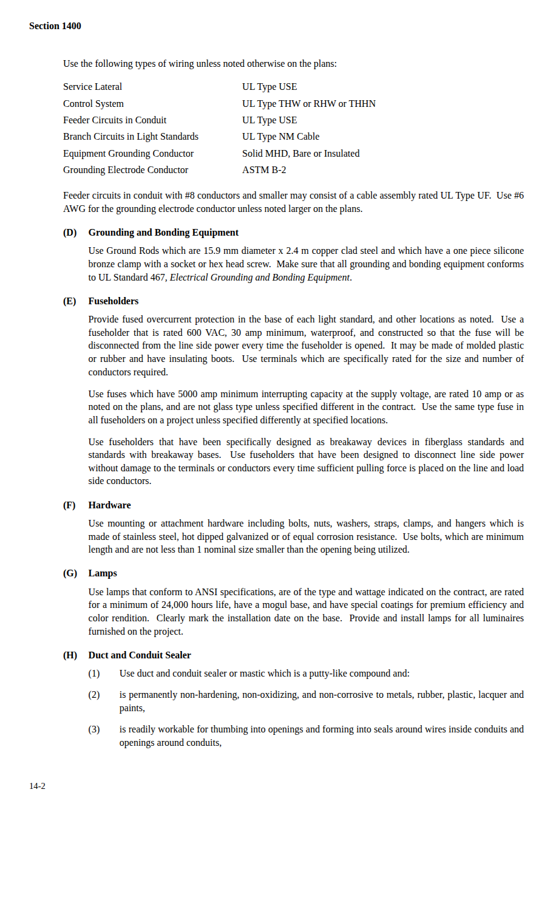Section 1400
Use the following types of wiring unless noted otherwise on the plans:
| Service Lateral | UL Type USE |
| Control System | UL Type THW or RHW or THHN |
| Feeder Circuits in Conduit | UL Type USE |
| Branch Circuits in Light Standards | UL Type NM Cable |
| Equipment Grounding Conductor | Solid MHD, Bare or Insulated |
| Grounding Electrode Conductor | ASTM B-2 |
Feeder circuits in conduit with #8 conductors and smaller may consist of a cable assembly rated UL Type UF. Use #6 AWG for the grounding electrode conductor unless noted larger on the plans.
(D) Grounding and Bonding Equipment
Use Ground Rods which are 15.9 mm diameter x 2.4 m copper clad steel and which have a one piece silicone bronze clamp with a socket or hex head screw. Make sure that all grounding and bonding equipment conforms to UL Standard 467, Electrical Grounding and Bonding Equipment.
(E) Fuseholders
Provide fused overcurrent protection in the base of each light standard, and other locations as noted. Use a fuseholder that is rated 600 VAC, 30 amp minimum, waterproof, and constructed so that the fuse will be disconnected from the line side power every time the fuseholder is opened. It may be made of molded plastic or rubber and have insulating boots. Use terminals which are specifically rated for the size and number of conductors required.
Use fuses which have 5000 amp minimum interrupting capacity at the supply voltage, are rated 10 amp or as noted on the plans, and are not glass type unless specified different in the contract. Use the same type fuse in all fuseholders on a project unless specified differently at specified locations.
Use fuseholders that have been specifically designed as breakaway devices in fiberglass standards and standards with breakaway bases. Use fuseholders that have been designed to disconnect line side power without damage to the terminals or conductors every time sufficient pulling force is placed on the line and load side conductors.
(F) Hardware
Use mounting or attachment hardware including bolts, nuts, washers, straps, clamps, and hangers which is made of stainless steel, hot dipped galvanized or of equal corrosion resistance. Use bolts, which are minimum length and are not less than 1 nominal size smaller than the opening being utilized.
(G) Lamps
Use lamps that conform to ANSI specifications, are of the type and wattage indicated on the contract, are rated for a minimum of 24,000 hours life, have a mogul base, and have special coatings for premium efficiency and color rendition. Clearly mark the installation date on the base. Provide and install lamps for all luminaires furnished on the project.
(H) Duct and Conduit Sealer
(1)
Use duct and conduit sealer or mastic which is a putty-like compound and:
(2)
is permanently non-hardening, non-oxidizing, and non-corrosive to metals, rubber, plastic, lacquer and paints,
(3)
is readily workable for thumbing into openings and forming into seals around wires inside conduits and openings around conduits,
14-2